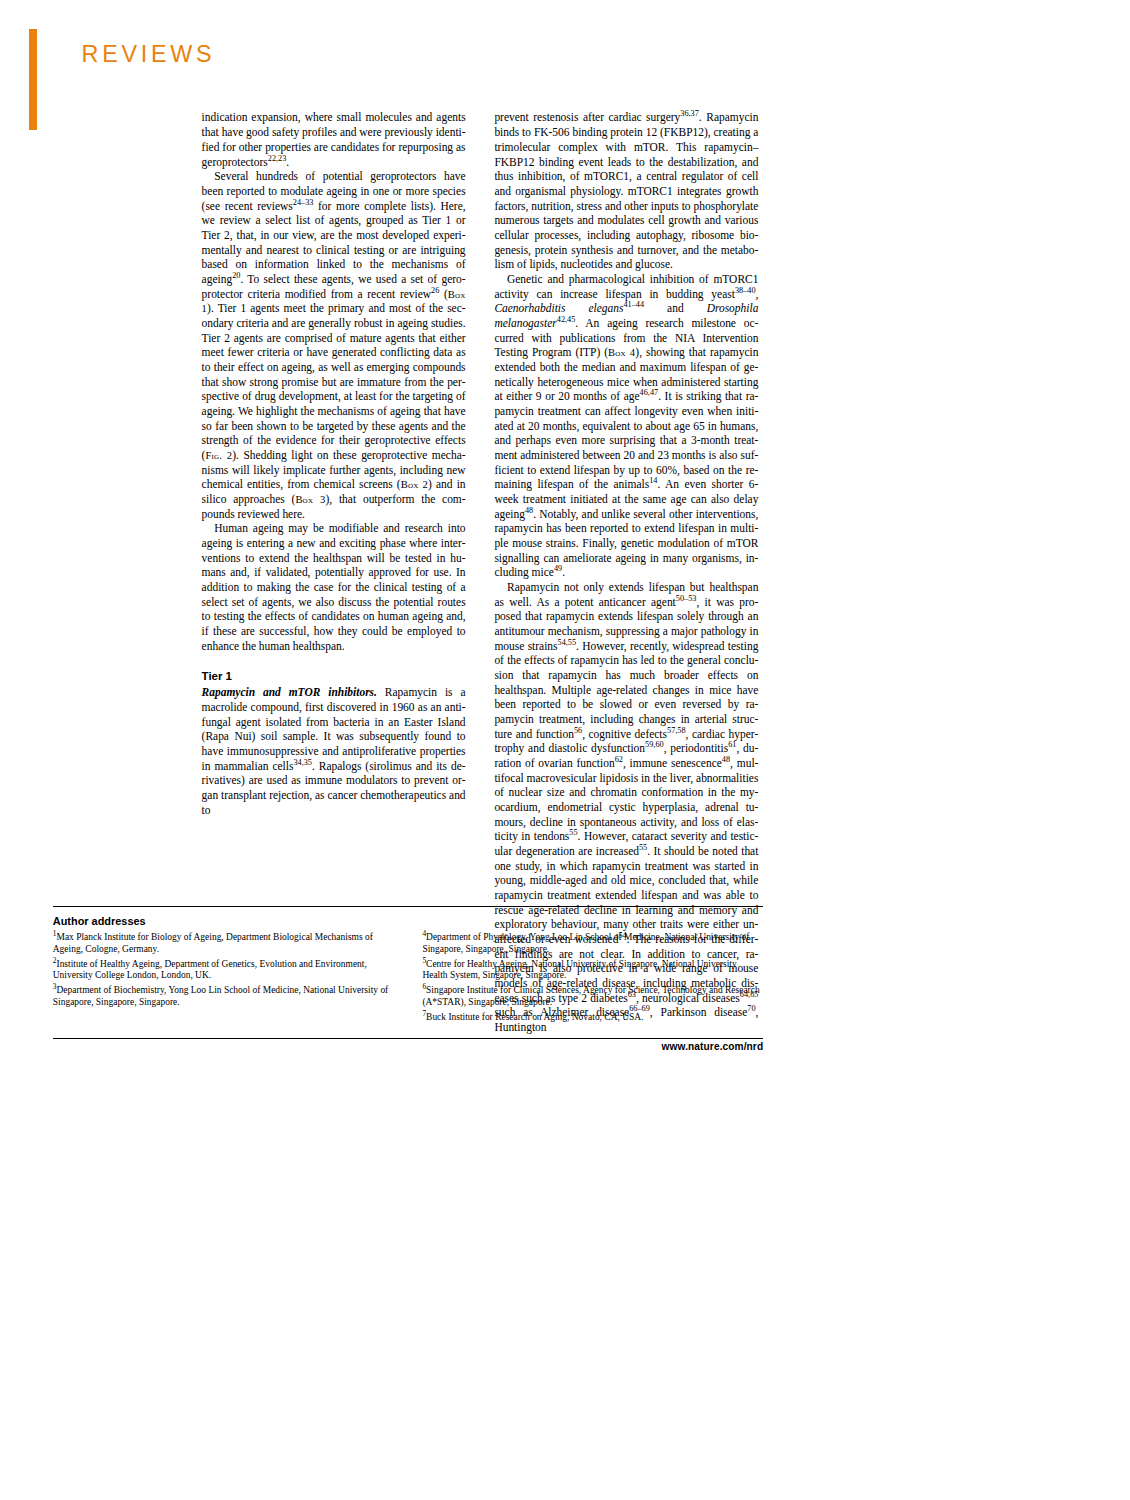Reviews
indication expansion, where small molecules and agents that have good safety profiles and were previously identified for other properties are candidates for repurposing as geroprotectors22,23.
Several hundreds of potential geroprotectors have been reported to modulate ageing in one or more species (see recent reviews24–33 for more complete lists). Here, we review a select list of agents, grouped as Tier 1 or Tier 2, that, in our view, are the most developed experimentally and nearest to clinical testing or are intriguing based on information linked to the mechanisms of ageing20. To select these agents, we used a set of geroprotector criteria modified from a recent review26 (Box 1). Tier 1 agents meet the primary and most of the secondary criteria and are generally robust in ageing studies. Tier 2 agents are comprised of mature agents that either meet fewer criteria or have generated conflicting data as to their effect on ageing, as well as emerging compounds that show strong promise but are immature from the perspective of drug development, at least for the targeting of ageing. We highlight the mechanisms of ageing that have so far been shown to be targeted by these agents and the strength of the evidence for their geroprotective effects (Fig. 2). Shedding light on these geroprotective mechanisms will likely implicate further agents, including new chemical entities, from chemical screens (Box 2) and in silico approaches (Box 3), that outperform the compounds reviewed here.
Human ageing may be modifiable and research into ageing is entering a new and exciting phase where interventions to extend the healthspan will be tested in humans and, if validated, potentially approved for use. In addition to making the case for the clinical testing of a select set of agents, we also discuss the potential routes to testing the effects of candidates on human ageing and, if these are successful, how they could be employed to enhance the human healthspan.
Tier 1
Rapamycin and mTOR inhibitors. Rapamycin is a macrolide compound, first discovered in 1960 as an antifungal agent isolated from bacteria in an Easter Island (Rapa Nui) soil sample. It was subsequently found to have immunosuppressive and antiproliferative properties in mammalian cells34,35. Rapalogs (sirolimus and its derivatives) are used as immune modulators to prevent organ transplant rejection, as cancer chemotherapeutics and to
prevent restenosis after cardiac surgery36,37. Rapamycin binds to FK-506 binding protein 12 (FKBP12), creating a trimolecular complex with mTOR. This rapamycin–FKBP12 binding event leads to the destabilization, and thus inhibition, of mTORC1, a central regulator of cell and organismal physiology. mTORC1 integrates growth factors, nutrition, stress and other inputs to phosphorylate numerous targets and modulates cell growth and various cellular processes, including autophagy, ribosome biogenesis, protein synthesis and turnover, and the metabolism of lipids, nucleotides and glucose.
Genetic and pharmacological inhibition of mTORC1 activity can increase lifespan in budding yeast38–40, Caenorhabditis elegans41–44 and Drosophila melanogaster42,45. An ageing research milestone occurred with publications from the NIA Intervention Testing Program (ITP) (Box 4), showing that rapamycin extended both the median and maximum lifespan of genetically heterogeneous mice when administered starting at either 9 or 20 months of age46,47. It is striking that rapamycin treatment can affect longevity even when initiated at 20 months, equivalent to about age 65 in humans, and perhaps even more surprising that a 3-month treatment administered between 20 and 23 months is also sufficient to extend lifespan by up to 60%, based on the remaining lifespan of the animals14. An even shorter 6-week treatment initiated at the same age can also delay ageing48. Notably, and unlike several other interventions, rapamycin has been reported to extend lifespan in multiple mouse strains. Finally, genetic modulation of mTOR signalling can ameliorate ageing in many organisms, including mice49.
Rapamycin not only extends lifespan but healthspan as well. As a potent anticancer agent50–53, it was proposed that rapamycin extends lifespan solely through an antitumour mechanism, suppressing a major pathology in mouse strains54,55. However, recently, widespread testing of the effects of rapamycin has led to the general conclusion that rapamycin has much broader effects on healthspan. Multiple age-related changes in mice have been reported to be slowed or even reversed by rapamycin treatment, including changes in arterial structure and function56, cognitive defects57,58, cardiac hypertrophy and diastolic dysfunction59,60, periodontitis61, duration of ovarian function62, immune senescence48, multifocal macrovesicular lipidosis in the liver, abnormalities of nuclear size and chromatin conformation in the myocardium, endometrial cystic hyperplasia, adrenal tumours, decline in spontaneous activity, and loss of elasticity in tendons55. However, cataract severity and testicular degeneration are increased55. It should be noted that one study, in which rapamycin treatment was started in young, middle-aged and old mice, concluded that, while rapamycin treatment extended lifespan and was able to rescue age-related decline in learning and memory and exploratory behaviour, many other traits were either unaffected or even worsened54. The reasons for the different findings are not clear. In addition to cancer, rapamycin is also protective in a wide range of mouse models of age-related disease, including metabolic diseases such as type 2 diabetes63, neurological diseases64,65 such as Alzheimer disease66–69, Parkinson disease70, Huntington
Author addresses
1Max Planck Institute for Biology of Ageing, Department Biological Mechanisms of Ageing, Cologne, Germany.
2Institute of Healthy Ageing, Department of Genetics, Evolution and Environment, University College London, London, UK.
3Department of Biochemistry, Yong Loo Lin School of Medicine, National University of Singapore, Singapore, Singapore.
4Department of Physiology, Yong Loo Lin School of Medicine, National University of Singapore, Singapore, Singapore.
5Centre for Healthy Ageing, National University of Singapore, National University Health System, Singapore, Singapore.
6Singapore Institute for Clinical Sciences, Agency for Science, Technology and Research (A*STAR), Singapore, Singapore.
7Buck Institute for Research on Aging, Novato, CA, USA.
www.nature.com/nrd